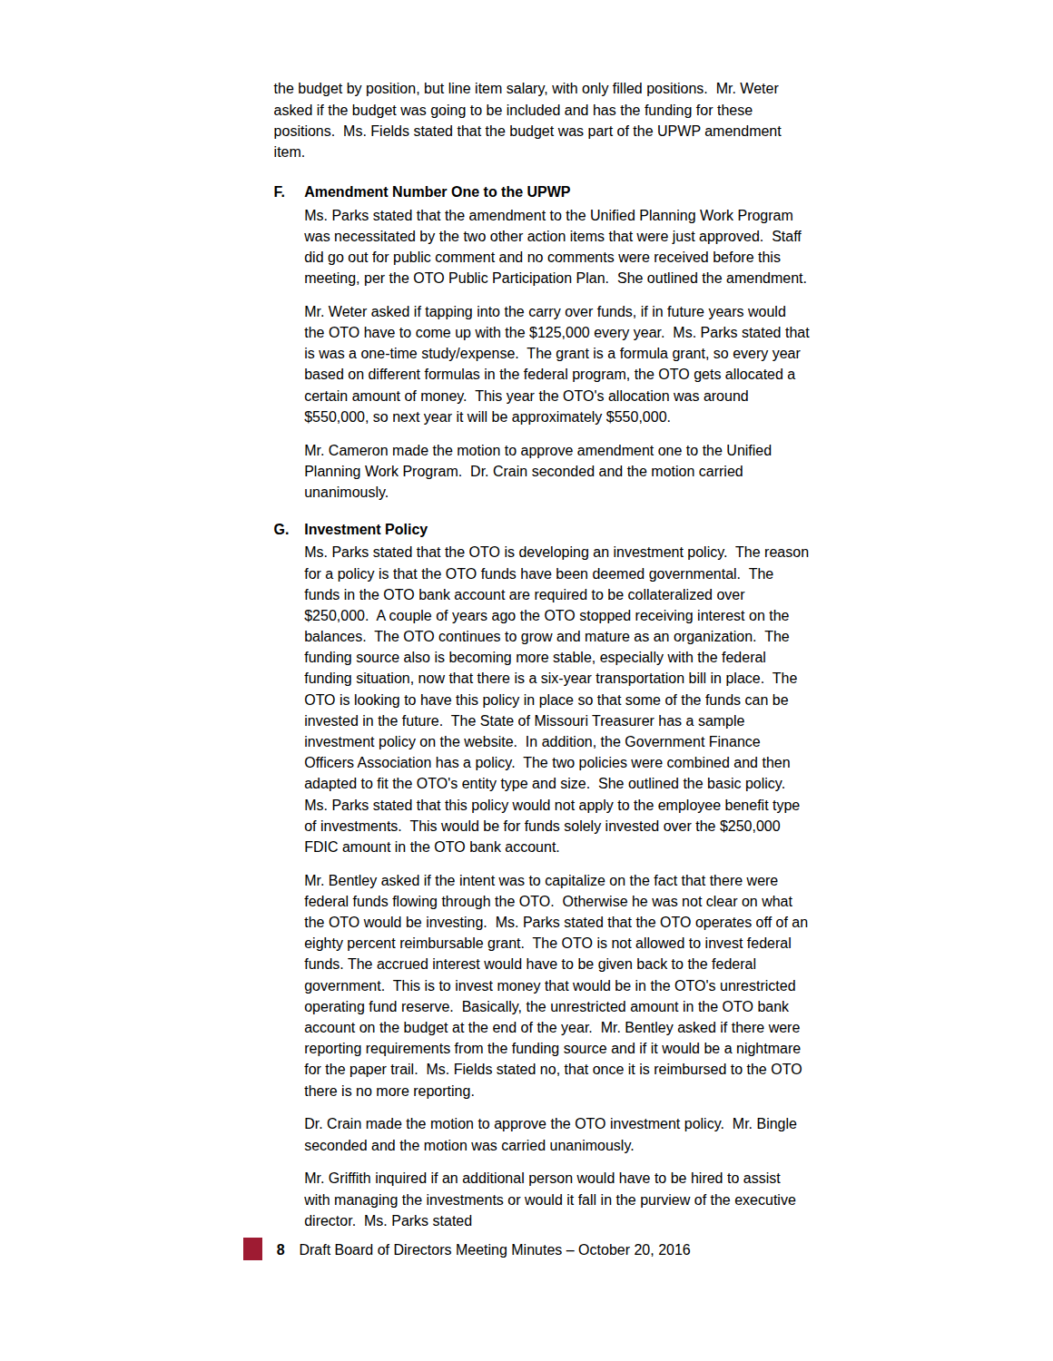the budget by position, but line item salary, with only filled positions. Mr. Weter asked if the budget was going to be included and has the funding for these positions. Ms. Fields stated that the budget was part of the UPWP amendment item.
F. Amendment Number One to the UPWP
Ms. Parks stated that the amendment to the Unified Planning Work Program was necessitated by the two other action items that were just approved. Staff did go out for public comment and no comments were received before this meeting, per the OTO Public Participation Plan. She outlined the amendment.
Mr. Weter asked if tapping into the carry over funds, if in future years would the OTO have to come up with the $125,000 every year. Ms. Parks stated that is was a one-time study/expense. The grant is a formula grant, so every year based on different formulas in the federal program, the OTO gets allocated a certain amount of money. This year the OTO's allocation was around $550,000, so next year it will be approximately $550,000.
Mr. Cameron made the motion to approve amendment one to the Unified Planning Work Program. Dr. Crain seconded and the motion carried unanimously.
G. Investment Policy
Ms. Parks stated that the OTO is developing an investment policy. The reason for a policy is that the OTO funds have been deemed governmental. The funds in the OTO bank account are required to be collateralized over $250,000. A couple of years ago the OTO stopped receiving interest on the balances. The OTO continues to grow and mature as an organization. The funding source also is becoming more stable, especially with the federal funding situation, now that there is a six-year transportation bill in place. The OTO is looking to have this policy in place so that some of the funds can be invested in the future. The State of Missouri Treasurer has a sample investment policy on the website. In addition, the Government Finance Officers Association has a policy. The two policies were combined and then adapted to fit the OTO's entity type and size. She outlined the basic policy. Ms. Parks stated that this policy would not apply to the employee benefit type of investments. This would be for funds solely invested over the $250,000 FDIC amount in the OTO bank account.
Mr. Bentley asked if the intent was to capitalize on the fact that there were federal funds flowing through the OTO. Otherwise he was not clear on what the OTO would be investing. Ms. Parks stated that the OTO operates off of an eighty percent reimbursable grant. The OTO is not allowed to invest federal funds. The accrued interest would have to be given back to the federal government. This is to invest money that would be in the OTO's unrestricted operating fund reserve. Basically, the unrestricted amount in the OTO bank account on the budget at the end of the year. Mr. Bentley asked if there were reporting requirements from the funding source and if it would be a nightmare for the paper trail. Ms. Fields stated no, that once it is reimbursed to the OTO there is no more reporting.
Dr. Crain made the motion to approve the OTO investment policy. Mr. Bingle seconded and the motion was carried unanimously.
Mr. Griffith inquired if an additional person would have to be hired to assist with managing the investments or would it fall in the purview of the executive director. Ms. Parks stated
8
Draft Board of Directors Meeting Minutes – October 20, 2016